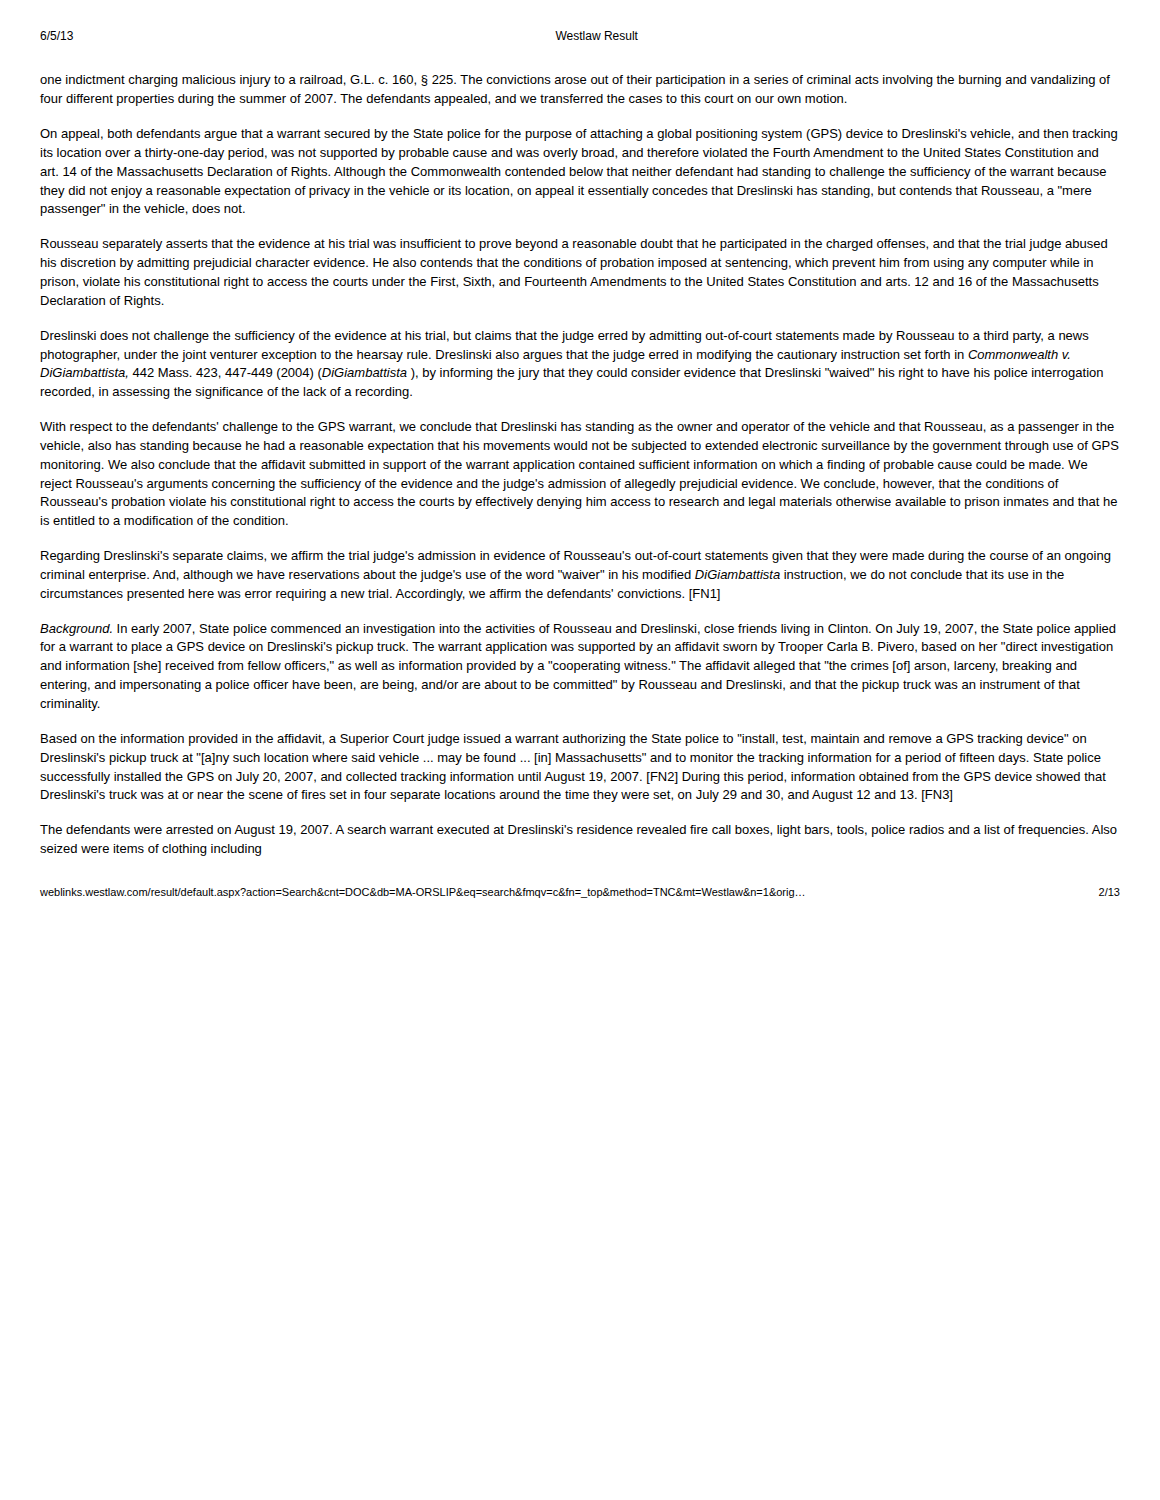6/5/13 Westlaw Result
one indictment charging malicious injury to a railroad, G.L. c. 160, § 225. The convictions arose out of their participation in a series of criminal acts involving the burning and vandalizing of four different properties during the summer of 2007. The defendants appealed, and we transferred the cases to this court on our own motion.
On appeal, both defendants argue that a warrant secured by the State police for the purpose of attaching a global positioning system (GPS) device to Dreslinski's vehicle, and then tracking its location over a thirty-one-day period, was not supported by probable cause and was overly broad, and therefore violated the Fourth Amendment to the United States Constitution and art. 14 of the Massachusetts Declaration of Rights. Although the Commonwealth contended below that neither defendant had standing to challenge the sufficiency of the warrant because they did not enjoy a reasonable expectation of privacy in the vehicle or its location, on appeal it essentially concedes that Dreslinski has standing, but contends that Rousseau, a "mere passenger" in the vehicle, does not.
Rousseau separately asserts that the evidence at his trial was insufficient to prove beyond a reasonable doubt that he participated in the charged offenses, and that the trial judge abused his discretion by admitting prejudicial character evidence. He also contends that the conditions of probation imposed at sentencing, which prevent him from using any computer while in prison, violate his constitutional right to access the courts under the First, Sixth, and Fourteenth Amendments to the United States Constitution and arts. 12 and 16 of the Massachusetts Declaration of Rights.
Dreslinski does not challenge the sufficiency of the evidence at his trial, but claims that the judge erred by admitting out-of-court statements made by Rousseau to a third party, a news photographer, under the joint venturer exception to the hearsay rule. Dreslinski also argues that the judge erred in modifying the cautionary instruction set forth in Commonwealth v. DiGiambattista, 442 Mass. 423, 447-449 (2004) (DiGiambattista ), by informing the jury that they could consider evidence that Dreslinski "waived" his right to have his police interrogation recorded, in assessing the significance of the lack of a recording.
With respect to the defendants' challenge to the GPS warrant, we conclude that Dreslinski has standing as the owner and operator of the vehicle and that Rousseau, as a passenger in the vehicle, also has standing because he had a reasonable expectation that his movements would not be subjected to extended electronic surveillance by the government through use of GPS monitoring. We also conclude that the affidavit submitted in support of the warrant application contained sufficient information on which a finding of probable cause could be made. We reject Rousseau's arguments concerning the sufficiency of the evidence and the judge's admission of allegedly prejudicial evidence. We conclude, however, that the conditions of Rousseau's probation violate his constitutional right to access the courts by effectively denying him access to research and legal materials otherwise available to prison inmates and that he is entitled to a modification of the condition.
Regarding Dreslinski's separate claims, we affirm the trial judge's admission in evidence of Rousseau's out-of-court statements given that they were made during the course of an ongoing criminal enterprise. And, although we have reservations about the judge's use of the word "waiver" in his modified DiGiambattista instruction, we do not conclude that its use in the circumstances presented here was error requiring a new trial. Accordingly, we affirm the defendants' convictions. [FN1]
Background. In early 2007, State police commenced an investigation into the activities of Rousseau and Dreslinski, close friends living in Clinton. On July 19, 2007, the State police applied for a warrant to place a GPS device on Dreslinski's pickup truck. The warrant application was supported by an affidavit sworn by Trooper Carla B. Pivero, based on her "direct investigation and information [she] received from fellow officers," as well as information provided by a "cooperating witness." The affidavit alleged that "the crimes [of] arson, larceny, breaking and entering, and impersonating a police officer have been, are being, and/or are about to be committed" by Rousseau and Dreslinski, and that the pickup truck was an instrument of that criminality.
Based on the information provided in the affidavit, a Superior Court judge issued a warrant authorizing the State police to "install, test, maintain and remove a GPS tracking device" on Dreslinski's pickup truck at "[a]ny such location where said vehicle ... may be found ... [in] Massachusetts" and to monitor the tracking information for a period of fifteen days. State police successfully installed the GPS on July 20, 2007, and collected tracking information until August 19, 2007. [FN2] During this period, information obtained from the GPS device showed that Dreslinski's truck was at or near the scene of fires set in four separate locations around the time they were set, on July 29 and 30, and August 12 and 13. [FN3]
The defendants were arrested on August 19, 2007. A search warrant executed at Dreslinski's residence revealed fire call boxes, light bars, tools, police radios and a list of frequencies. Also seized were items of clothing including
weblinks.westlaw.com/result/default.aspx?action=Search&cnt=DOC&db=MA-ORSLIP&eq=search&fmqv=c&fn=_top&method=TNC&mt=Westlaw&n=1&orig… 2/13